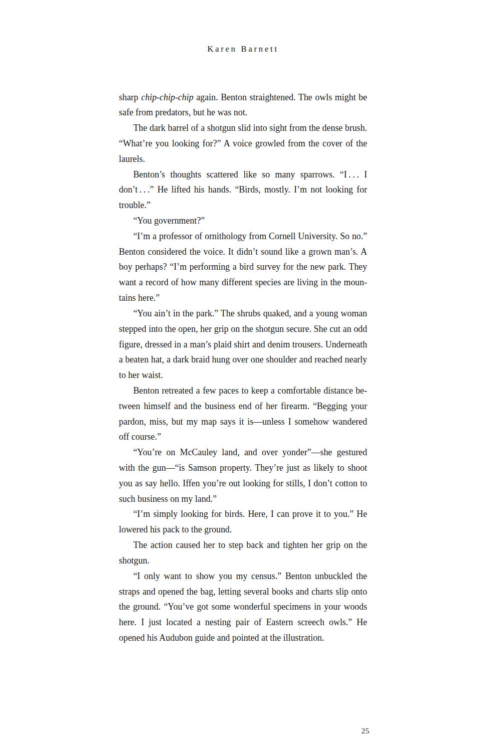Karen Barnett
sharp chip-chip-chip again. Benton straightened. The owls might be safe from predators, but he was not.
The dark barrel of a shotgun slid into sight from the dense brush. “What’re you looking for?” A voice growled from the cover of the laurels.
Benton’s thoughts scattered like so many sparrows. “I . . . I don’t . . .” He lifted his hands. “Birds, mostly. I’m not looking for trouble.”
“You government?”
“I’m a professor of ornithology from Cornell University. So no.” Benton considered the voice. It didn’t sound like a grown man’s. A boy perhaps? “I’m performing a bird survey for the new park. They want a record of how many different species are living in the mountains here.”
“You ain’t in the park.” The shrubs quaked, and a young woman stepped into the open, her grip on the shotgun secure. She cut an odd figure, dressed in a man’s plaid shirt and denim trousers. Underneath a beaten hat, a dark braid hung over one shoulder and reached nearly to her waist.
Benton retreated a few paces to keep a comfortable distance between himself and the business end of her firearm. “Begging your pardon, miss, but my map says it is—unless I somehow wandered off course.”
“You’re on McCauley land, and over yonder”—she gestured with the gun—“is Samson property. They’re just as likely to shoot you as say hello. Iffen you’re out looking for stills, I don’t cotton to such business on my land.”
“I’m simply looking for birds. Here, I can prove it to you.” He lowered his pack to the ground.
The action caused her to step back and tighten her grip on the shotgun.
“I only want to show you my census.” Benton unbuckled the straps and opened the bag, letting several books and charts slip onto the ground. “You’ve got some wonderful specimens in your woods here. I just located a nesting pair of Eastern screech owls.” He opened his Audubon guide and pointed at the illustration.
25